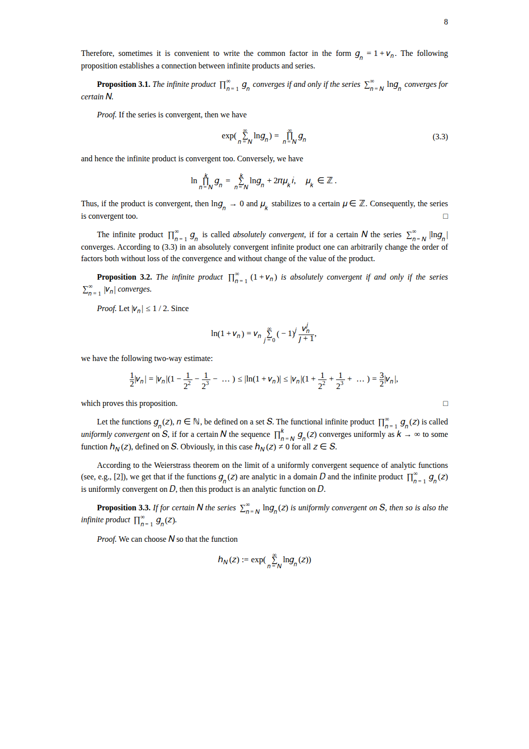8
Therefore, sometimes it is convenient to write the common factor in the form gn=1+vn. The following proposition establishes a connection between infinite products and series.
Proposition 3.1. The infinite product ∏n=1∞gn converges if and only if the series ∑n=N∞ln⁡gn converges for certain N.
Proof. If the series is convergent, then we have
exp ⁡ ( ∑n=N∞ ln⁡gn ) = ∏n=N∞ gn (3.3)
and hence the infinite product is convergent too. Conversely, we have
ln⁡ ∏n=Nk gn = ∑n=Nk ln⁡gn + 2πμki , μk ∈ ℤ .
Thus, if the product is convergent, then ln⁡gn→0 and μk stabilizes to a certain μ∈ℤ. Consequently, the series is convergent too. □
The infinite product ∏n=1∞gn is called absolutely convergent, if for a certain N the series ∑n=N∞|ln⁡gn| converges. According to (3.3) in an absolutely convergent infinite product one can arbitrarily change the order of factors both without loss of the convergence and without change of the value of the product.
Proposition 3.2. The infinite product ∏n=1∞(1+vn) is absolutely convergent if and only if the series ∑n=1∞|vn| converges.
Proof. Let |vn|≤1/2. Since
ln⁡(1+vn) = vn ∑j=0∞ (−1)j vnj j+1 ,
we have the following two-way estimate:
12 |vn| = |vn| ( 1−122 −123 −… ) ≤ |ln⁡(1+vn)| ≤ |vn| ( 1+122 +123 +… ) = 32 |vn| ,
which proves this proposition. □
Let the functions gn(z), n∈ℕ, be defined on a set S. The functional infinite product ∏n=1∞gn(z) is called uniformly convergent on S, if for a certain N the sequence ∏n=Nkgn(z) converges uniformly as k→∞ to some function hN(z), defined on S. Obviously, in this case hN(z)≠0 for all z∈S.
According to the Weierstrass theorem on the limit of a uniformly convergent sequence of analytic functions (see, e.g., [2]), we get that if the functions gn(z) are analytic in a domain D and the infinite product ∏n=1∞gn(z) is uniformly convergent on D, then this product is an analytic function on D.
Proposition 3.3. If for certain N the series ∑n=N∞ln⁡gn(z) is uniformly convergent on S, then so is also the infinite product ∏n=1∞gn(z).
Proof. We can choose N so that the function
hN(z) := exp⁡ ( ∑n=N∞ ln⁡gn(z) )